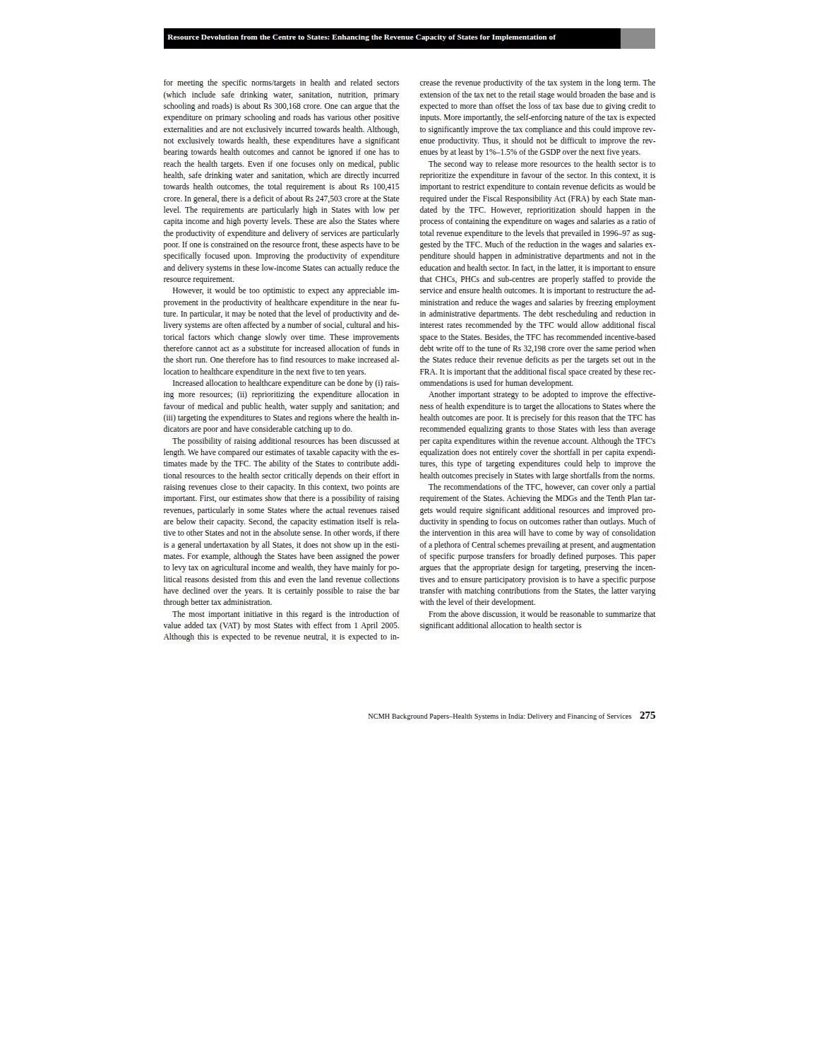Resource Devolution from the Centre to States: Enhancing the Revenue Capacity of States for Implementation of
for meeting the specific norms/targets in health and related sectors (which include safe drinking water, sanitation, nutrition, primary schooling and roads) is about Rs 300,168 crore. One can argue that the expenditure on primary schooling and roads has various other positive externalities and are not exclusively incurred towards health. Although, not exclusively towards health, these expenditures have a significant bearing towards health outcomes and cannot be ignored if one has to reach the health targets. Even if one focuses only on medical, public health, safe drinking water and sanitation, which are directly incurred towards health outcomes, the total requirement is about Rs 100,415 crore. In general, there is a deficit of about Rs 247,503 crore at the State level. The requirements are particularly high in States with low per capita income and high poverty levels. These are also the States where the productivity of expenditure and delivery of services are particularly poor. If one is constrained on the resource front, these aspects have to be specifically focused upon. Improving the productivity of expenditure and delivery systems in these low-income States can actually reduce the resource requirement.
However, it would be too optimistic to expect any appreciable improvement in the productivity of healthcare expenditure in the near future. In particular, it may be noted that the level of productivity and delivery systems are often affected by a number of social, cultural and historical factors which change slowly over time. These improvements therefore cannot act as a substitute for increased allocation of funds in the short run. One therefore has to find resources to make increased allocation to healthcare expenditure in the next five to ten years.
Increased allocation to healthcare expenditure can be done by (i) raising more resources; (ii) reprioritizing the expenditure allocation in favour of medical and public health, water supply and sanitation; and (iii) targeting the expenditures to States and regions where the health indicators are poor and have considerable catching up to do.
The possibility of raising additional resources has been discussed at length. We have compared our estimates of taxable capacity with the estimates made by the TFC. The ability of the States to contribute additional resources to the health sector critically depends on their effort in raising revenues close to their capacity. In this context, two points are important. First, our estimates show that there is a possibility of raising revenues, particularly in some States where the actual revenues raised are below their capacity. Second, the capacity estimation itself is relative to other States and not in the absolute sense. In other words, if there is a general undertaxation by all States, it does not show up in the estimates. For example, although the States have been assigned the power to levy tax on agricultural income and wealth, they have mainly for political reasons desisted from this and even the land revenue collections have declined over the years. It is certainly possible to raise the bar through better tax administration.
The most important initiative in this regard is the introduction of value added tax (VAT) by most States with effect from 1 April 2005. Although this is expected to be revenue neutral, it is expected to increase the revenue productivity of the tax system in the long term. The extension of the tax net to the retail stage would broaden the base and is expected to more than offset the loss of tax base due to giving credit to inputs. More importantly, the self-enforcing nature of the tax is expected to significantly improve the tax compliance and this could improve revenue productivity. Thus, it should not be difficult to improve the revenues by at least by 1%–1.5% of the GSDP over the next five years.
The second way to release more resources to the health sector is to reprioritize the expenditure in favour of the sector. In this context, it is important to restrict expenditure to contain revenue deficits as would be required under the Fiscal Responsibility Act (FRA) by each State mandated by the TFC. However, reprioritization should happen in the process of containing the expenditure on wages and salaries as a ratio of total revenue expenditure to the levels that prevailed in 1996–97 as suggested by the TFC. Much of the reduction in the wages and salaries expenditure should happen in administrative departments and not in the education and health sector. In fact, in the latter, it is important to ensure that CHCs, PHCs and sub-centres are properly staffed to provide the service and ensure health outcomes. It is important to restructure the administration and reduce the wages and salaries by freezing employment in administrative departments. The debt rescheduling and reduction in interest rates recommended by the TFC would allow additional fiscal space to the States. Besides, the TFC has recommended incentive-based debt write off to the tune of Rs 32,198 crore over the same period when the States reduce their revenue deficits as per the targets set out in the FRA. It is important that the additional fiscal space created by these recommendations is used for human development.
Another important strategy to be adopted to improve the effectiveness of health expenditure is to target the allocations to States where the health outcomes are poor. It is precisely for this reason that the TFC has recommended equalizing grants to those States with less than average per capita expenditures within the revenue account. Although the TFC's equalization does not entirely cover the shortfall in per capita expenditures, this type of targeting expenditures could help to improve the health outcomes precisely in States with large shortfalls from the norms.
The recommendations of the TFC, however, can cover only a partial requirement of the States. Achieving the MDGs and the Tenth Plan targets would require significant additional resources and improved productivity in spending to focus on outcomes rather than outlays. Much of the intervention in this area will have to come by way of consolidation of a plethora of Central schemes prevailing at present, and augmentation of specific purpose transfers for broadly defined purposes. This paper argues that the appropriate design for targeting, preserving the incentives and to ensure participatory provision is to have a specific purpose transfer with matching contributions from the States, the latter varying with the level of their development.
From the above discussion, it would be reasonable to summarize that significant additional allocation to health sector is
NCMH Background Papers–Health Systems in India: Delivery and Financing of Services 275